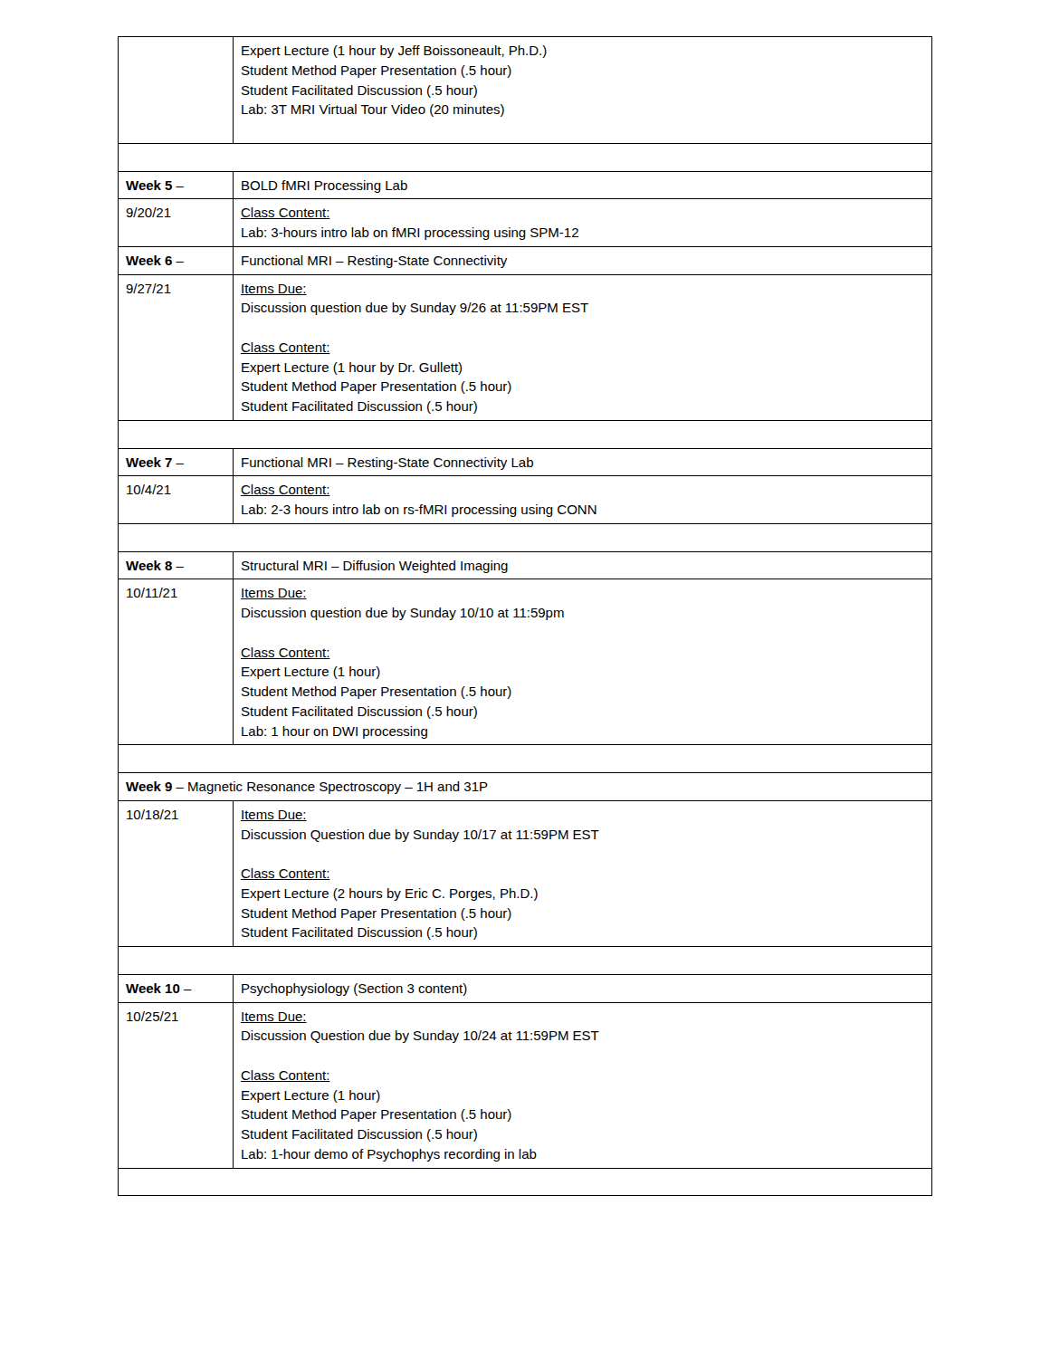| | Expert Lecture (1 hour by Jeff Boissoneault, Ph.D.) Student Method Paper Presentation (.5 hour) Student Facilitated Discussion (.5 hour) Lab: 3T MRI Virtual Tour Video (20 minutes) |
| Week 5 – | BOLD fMRI Processing Lab |
| 9/20/21 | Class Content: Lab: 3-hours intro lab on fMRI processing using SPM-12 |
| Week 6 – | Functional MRI – Resting-State Connectivity |
| 9/27/21 | Items Due: Discussion question due by Sunday 9/26 at 11:59PM EST Class Content: Expert Lecture (1 hour by Dr. Gullett) Student Method Paper Presentation (.5 hour) Student Facilitated Discussion (.5 hour) |
| Week 7 – | Functional MRI – Resting-State Connectivity Lab |
| 10/4/21 | Class Content: Lab: 2-3 hours intro lab on rs-fMRI processing using CONN |
| Week 8 – | Structural MRI – Diffusion Weighted Imaging |
| 10/11/21 | Items Due: Discussion question due by Sunday 10/10 at 11:59pm Class Content: Expert Lecture (1 hour) Student Method Paper Presentation (.5 hour) Student Facilitated Discussion (.5 hour) Lab: 1 hour on DWI processing |
| Week 9 – Magnetic Resonance Spectroscopy – 1H and 31P |
| 10/18/21 | Items Due: Discussion Question due by Sunday 10/17 at 11:59PM EST Class Content: Expert Lecture (2 hours by Eric C. Porges, Ph.D.) Student Method Paper Presentation (.5 hour) Student Facilitated Discussion (.5 hour) |
| Week 10 – | Psychophysiology (Section 3 content) |
| 10/25/21 | Items Due: Discussion Question due by Sunday 10/24 at 11:59PM EST Class Content: Expert Lecture (1 hour) Student Method Paper Presentation (.5 hour) Student Facilitated Discussion (.5 hour) Lab: 1-hour demo of Psychophys recording in lab |